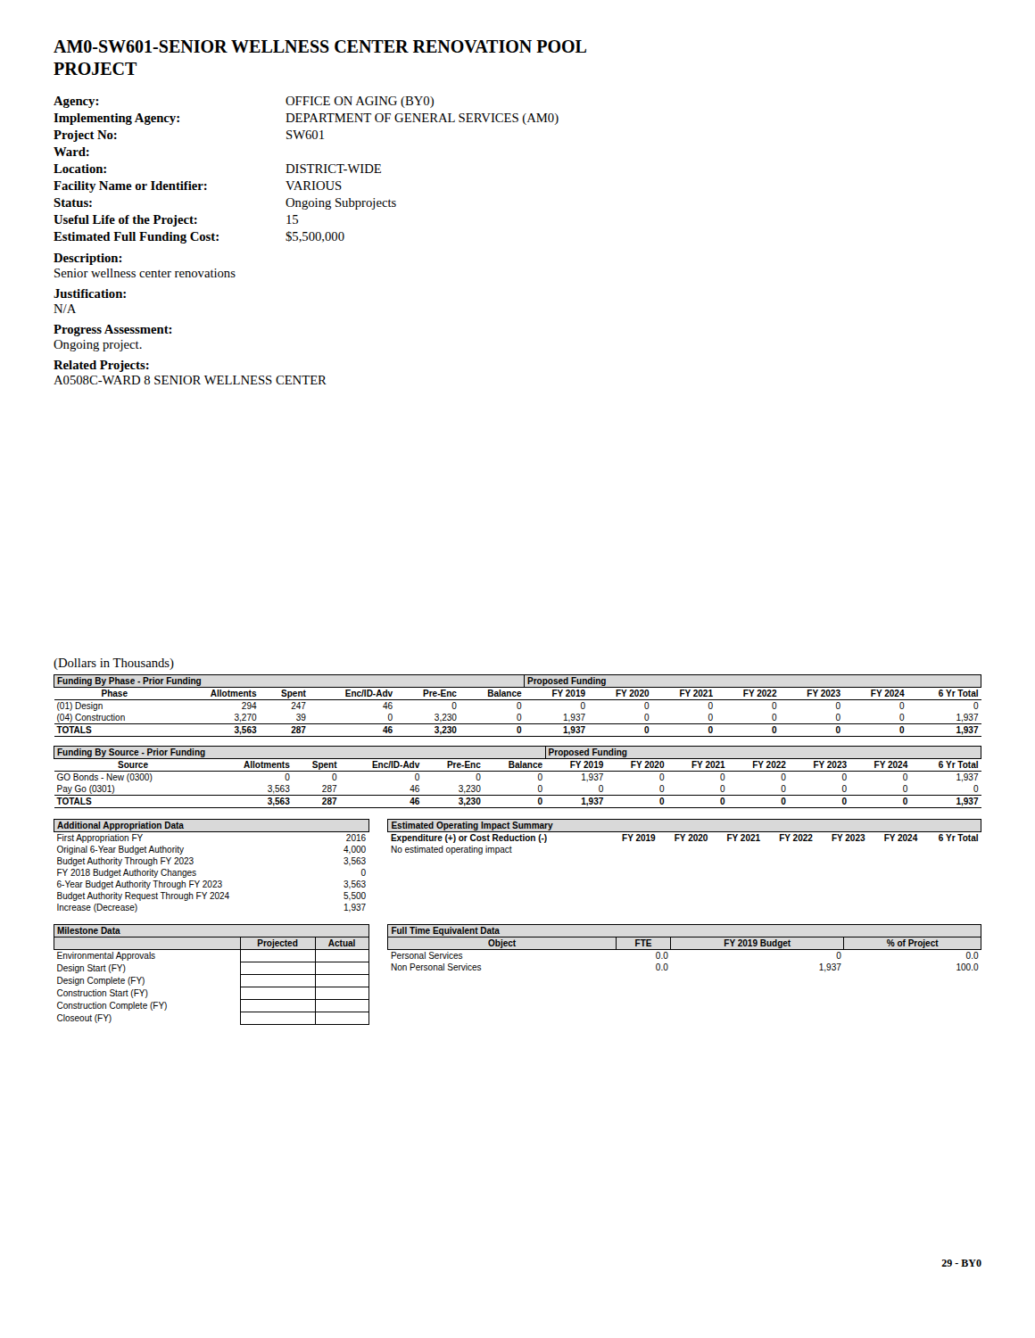AM0-SW601-SENIOR WELLNESS CENTER RENOVATION POOL
PROJECT
| Agency: | OFFICE ON AGING (BY0) |
| Implementing Agency: | DEPARTMENT OF GENERAL SERVICES (AM0) |
| Project No: | SW601 |
| Ward: | |
| Location: | DISTRICT-WIDE |
| Facility Name or Identifier: | VARIOUS |
| Status: | Ongoing Subprojects |
| Useful Life of the Project: | 15 |
| Estimated Full Funding Cost: | $5,500,000 |
Description:
Senior wellness center renovations
Justification:
N/A
Progress Assessment:
Ongoing project.
Related Projects:
A0508C-WARD 8 SENIOR WELLNESS CENTER
(Dollars in Thousands)
| Funding By Phase - Prior Funding | Proposed Funding |
| Phase | Allotments | Spent | Enc/ID-Adv | Pre-Enc | Balance | FY 2019 | FY 2020 | FY 2021 | FY 2022 | FY 2023 | FY 2024 | 6 Yr Total |
| (01) Design | 294 | 247 | 46 | 0 | 0 | 0 | 0 | 0 | 0 | 0 | 0 | 0 |
| (04) Construction | 3,270 | 39 | 0 | 3,230 | 0 | 1,937 | 0 | 0 | 0 | 0 | 0 | 1,937 |
| TOTALS | 3,563 | 287 | 46 | 3,230 | 0 | 1,937 | 0 | 0 | 0 | 0 | 0 | 1,937 |
| Funding By Source - Prior Funding | Proposed Funding |
| Source | Allotments | Spent | Enc/ID-Adv | Pre-Enc | Balance | FY 2019 | FY 2020 | FY 2021 | FY 2022 | FY 2023 | FY 2024 | 6 Yr Total |
| GO Bonds - New (0300) | 0 | 0 | 0 | 0 | 0 | 1,937 | 0 | 0 | 0 | 0 | 0 | 1,937 |
| Pay Go (0301) | 3,563 | 287 | 46 | 3,230 | 0 | 0 | 0 | 0 | 0 | 0 | 0 | 0 |
| TOTALS | 3,563 | 287 | 46 | 3,230 | 0 | 1,937 | 0 | 0 | 0 | 0 | 0 | 1,937 |
| / Additional Appropriation Data / / --- / / First Appropriation FY / 2016 / / Original 6-Year Budget Authority / 4,000 / / Budget Authority Through FY 2023 / 3,563 / / FY 2018 Budget Authority Changes / 0 / / 6-Year Budget Authority Through FY 2023 / 3,563 / / Budget Authority Request Through FY 2024 / 5,500 / / Increase (Decrease) / 1,937 / | | / Estimated Operating Impact Summary / / --- / / Expenditure (+) or Cost Reduction (-) / FY 2019 / FY 2020 / FY 2021 / FY 2022 / FY 2023 / FY 2024 / 6 Yr Total / / No estimated operating impact / |
| / Milestone Data / / --- / / / Projected / Actual / / Environmental Approvals / / / / Design Start (FY) / / / / Design Complete (FY) / / / / Construction Start (FY) / / / / Construction Complete (FY) / / / / Closeout (FY) / / / | | / Full Time Equivalent Data / / --- / / Object / FTE / FY 2019 Budget / % of Project / / Personal Services / 0.0 / 0 / 0.0 / / Non Personal Services / 0.0 / 1,937 / 100.0 / |
29 - BY0